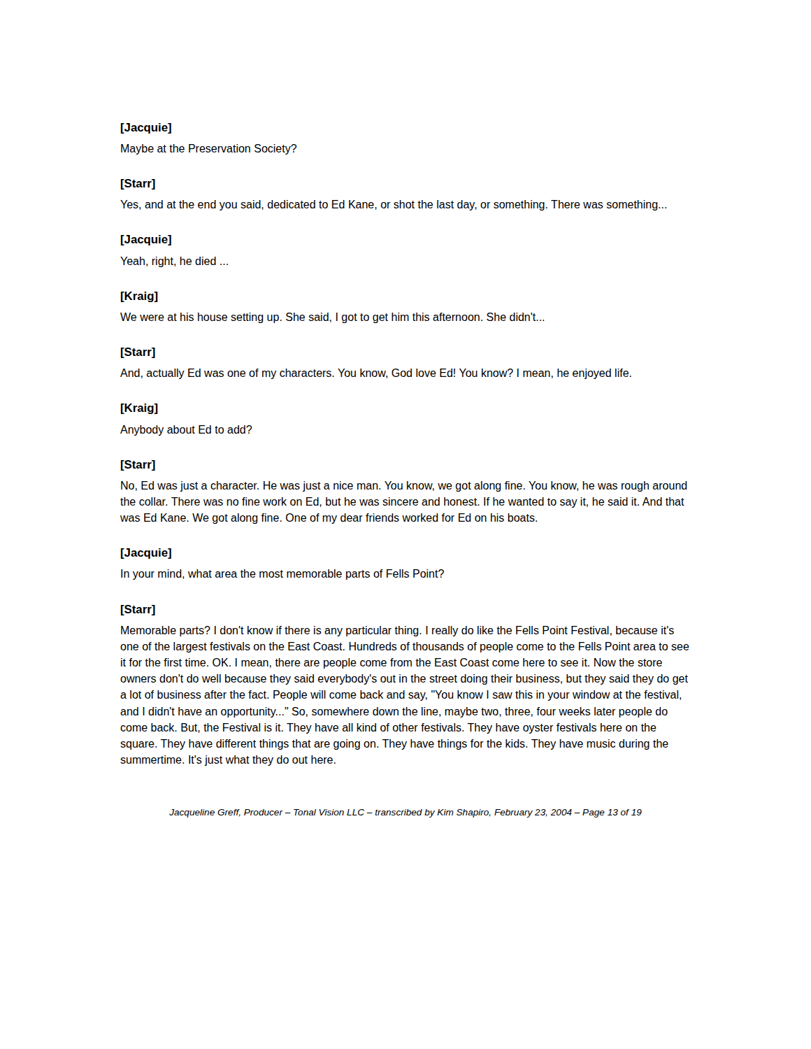[Jacquie]
Maybe at the Preservation Society?
[Starr]
Yes, and at the end you said, dedicated to Ed Kane, or shot the last day, or something. There was something...
[Jacquie]
Yeah, right, he died ...
[Kraig]
We were at his house setting up. She said, I got to get him this afternoon. She didn't...
[Starr]
And, actually Ed was one of my characters. You know, God love Ed! You know? I mean, he enjoyed life.
[Kraig]
Anybody about Ed to add?
[Starr]
No, Ed was just a character. He was just a nice man. You know, we got along fine. You know, he was rough around the collar. There was no fine work on Ed, but he was sincere and honest. If he wanted to say it, he said it. And that was Ed Kane. We got along fine. One of my dear friends worked for Ed on his boats.
[Jacquie]
In your mind, what area the most memorable parts of Fells Point?
[Starr]
Memorable parts? I don't know if there is any particular thing. I really do like the Fells Point Festival, because it's one of the largest festivals on the East Coast. Hundreds of thousands of people come to the Fells Point area to see it for the first time. OK. I mean, there are people come from the East Coast come here to see it. Now the store owners don't do well because they said everybody's out in the street doing their business, but they said they do get a lot of business after the fact. People will come back and say, "You know I saw this in your window at the festival, and I didn't have an opportunity..." So, somewhere down the line, maybe two, three, four weeks later people do come back. But, the Festival is it. They have all kind of other festivals. They have oyster festivals here on the square. They have different things that are going on. They have things for the kids. They have music during the summertime. It's just what they do out here.
Jacqueline Greff, Producer – Tonal Vision LLC – transcribed by Kim Shapiro, February 23, 2004 – Page 13 of 19